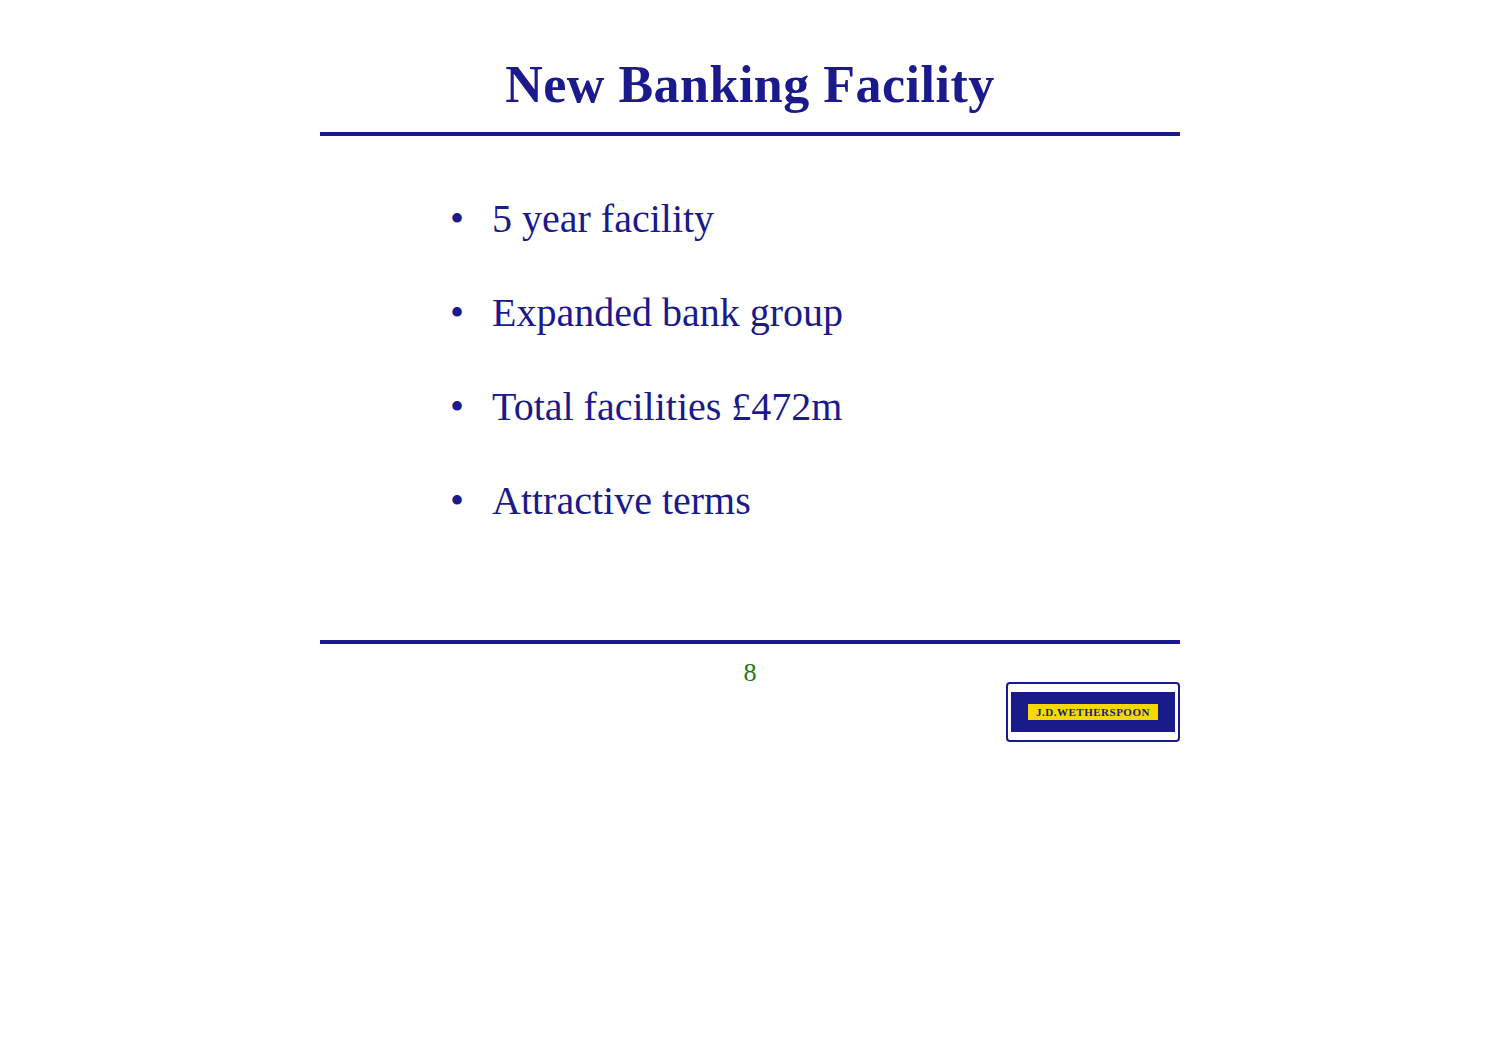New Banking Facility
5 year facility
Expanded bank group
Total facilities £472m
Attractive terms
8
J.D.WETHERSPOON